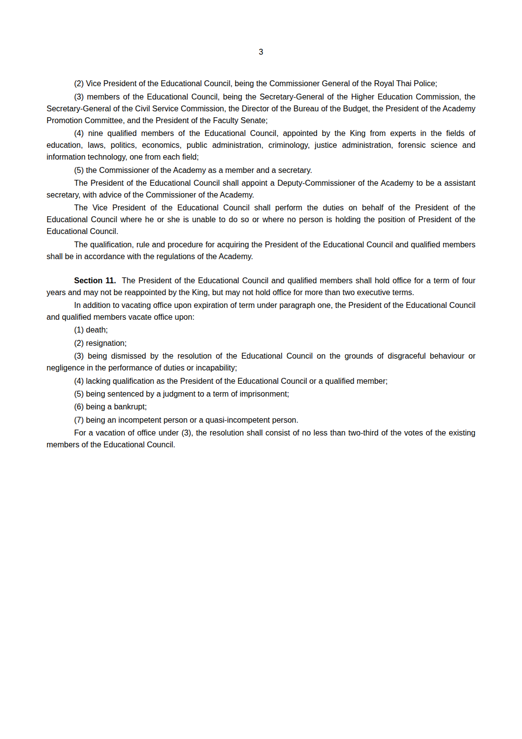3
(2) Vice President of the Educational Council, being the Commissioner General of the Royal Thai Police;
(3) members of the Educational Council, being the Secretary-General of the Higher Education Commission, the Secretary-General of the Civil Service Commission, the Director of the Bureau of the Budget, the President of the Academy Promotion Committee, and the President of the Faculty Senate;
(4) nine qualified members of the Educational Council, appointed by the King from experts in the fields of education, laws, politics, economics, public administration, criminology, justice administration, forensic science and information technology, one from each field;
(5) the Commissioner of the Academy as a member and a secretary.
The President of the Educational Council shall appoint a Deputy-Commissioner of the Academy to be a assistant secretary, with advice of the Commissioner of the Academy.
The Vice President of the Educational Council shall perform the duties on behalf of the President of the Educational Council where he or she is unable to do so or where no person is holding the position of President of the Educational Council.
The qualification, rule and procedure for acquiring the President of the Educational Council and qualified members shall be in accordance with the regulations of the Academy.
Section 11. The President of the Educational Council and qualified members shall hold office for a term of four years and may not be reappointed by the King, but may not hold office for more than two executive terms.
In addition to vacating office upon expiration of term under paragraph one, the President of the Educational Council and qualified members vacate office upon:
(1) death;
(2) resignation;
(3) being dismissed by the resolution of the Educational Council on the grounds of disgraceful behaviour or negligence in the performance of duties or incapability;
(4) lacking qualification as the President of the Educational Council or a qualified member;
(5) being sentenced by a judgment to a term of imprisonment;
(6) being a bankrupt;
(7) being an incompetent person or a quasi-incompetent person.
For a vacation of office under (3), the resolution shall consist of no less than two-third of the votes of the existing members of the Educational Council.